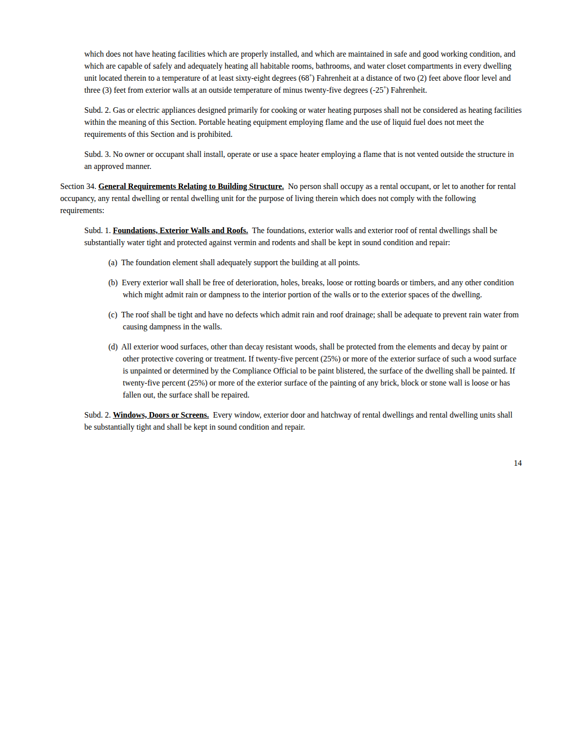which does not have heating facilities which are properly installed, and which are maintained in safe and good working condition, and which are capable of safely and adequately heating all habitable rooms, bathrooms, and water closet compartments in every dwelling unit located therein to a temperature of at least sixty-eight degrees (68˚) Fahrenheit at a distance of two (2) feet above floor level and three (3) feet from exterior walls at an outside temperature of minus twenty-five degrees (-25˚) Fahrenheit.
Subd. 2. Gas or electric appliances designed primarily for cooking or water heating purposes shall not be considered as heating facilities within the meaning of this Section. Portable heating equipment employing flame and the use of liquid fuel does not meet the requirements of this Section and is prohibited.
Subd. 3. No owner or occupant shall install, operate or use a space heater employing a flame that is not vented outside the structure in an approved manner.
Section 34. General Requirements Relating to Building Structure. No person shall occupy as a rental occupant, or let to another for rental occupancy, any rental dwelling or rental dwelling unit for the purpose of living therein which does not comply with the following requirements:
Subd. 1. Foundations, Exterior Walls and Roofs. The foundations, exterior walls and exterior roof of rental dwellings shall be substantially water tight and protected against vermin and rodents and shall be kept in sound condition and repair:
(a) The foundation element shall adequately support the building at all points.
(b) Every exterior wall shall be free of deterioration, holes, breaks, loose or rotting boards or timbers, and any other condition which might admit rain or dampness to the interior portion of the walls or to the exterior spaces of the dwelling.
(c) The roof shall be tight and have no defects which admit rain and roof drainage; shall be adequate to prevent rain water from causing dampness in the walls.
(d) All exterior wood surfaces, other than decay resistant woods, shall be protected from the elements and decay by paint or other protective covering or treatment. If twenty-five percent (25%) or more of the exterior surface of such a wood surface is unpainted or determined by the Compliance Official to be paint blistered, the surface of the dwelling shall be painted. If twenty-five percent (25%) or more of the exterior surface of the painting of any brick, block or stone wall is loose or has fallen out, the surface shall be repaired.
Subd. 2. Windows, Doors or Screens. Every window, exterior door and hatchway of rental dwellings and rental dwelling units shall be substantially tight and shall be kept in sound condition and repair.
14